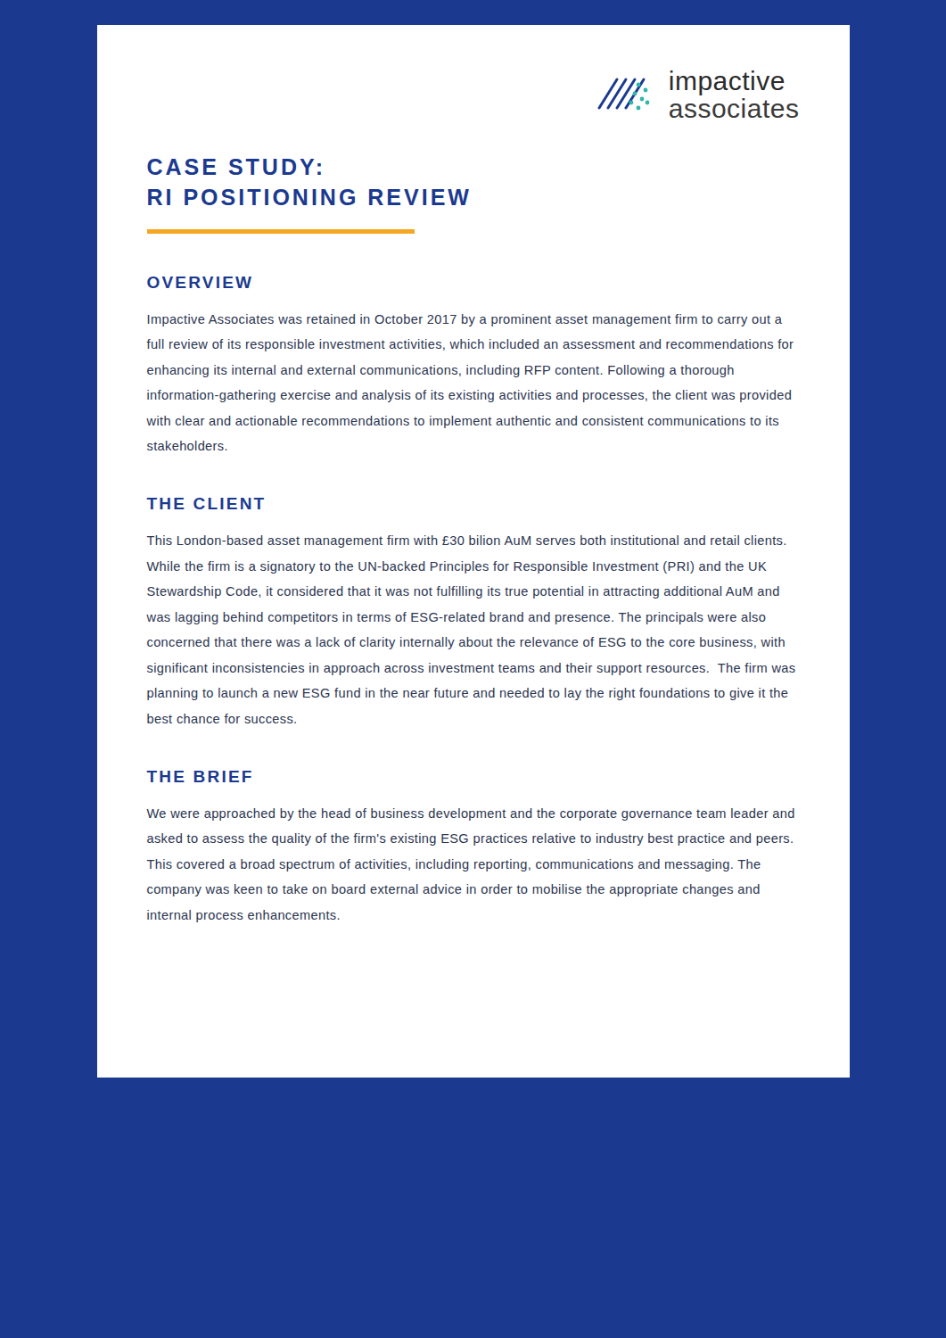impactive associates
Case Study:
RI Positioning Review
Overview
Impactive Associates was retained in October 2017 by a prominent asset management firm to carry out a full review of its responsible investment activities, which included an assessment and recommendations for enhancing its internal and external communications, including RFP content. Following a thorough information-gathering exercise and analysis of its existing activities and processes, the client was provided with clear and actionable recommendations to implement authentic and consistent communications to its stakeholders.
The Client
This London-based asset management firm with £30 bilion AuM serves both institutional and retail clients. While the firm is a signatory to the UN-backed Principles for Responsible Investment (PRI) and the UK Stewardship Code, it considered that it was not fulfilling its true potential in attracting additional AuM and was lagging behind competitors in terms of ESG-related brand and presence. The principals were also concerned that there was a lack of clarity internally about the relevance of ESG to the core business, with significant inconsistencies in approach across investment teams and their support resources. The firm was planning to launch a new ESG fund in the near future and needed to lay the right foundations to give it the best chance for success.
The Brief
We were approached by the head of business development and the corporate governance team leader and asked to assess the quality of the firm's existing ESG practices relative to industry best practice and peers. This covered a broad spectrum of activities, including reporting, communications and messaging. The company was keen to take on board external advice in order to mobilise the appropriate changes and internal process enhancements.